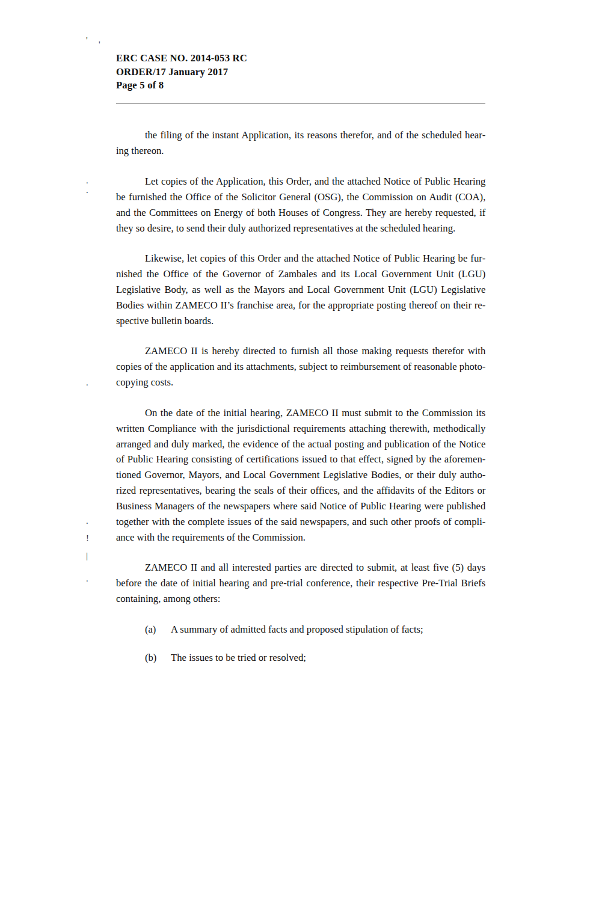' ' . . . . ! | .
ERC CASE NO. 2014-053 RC
ORDER/17 January 2017
Page 5 of 8
the filing of the instant Application, its reasons therefor, and of the scheduled hearing thereon.
Let copies of the Application, this Order, and the attached Notice of Public Hearing be furnished the Office of the Solicitor General (OSG), the Commission on Audit (COA), and the Committees on Energy of both Houses of Congress. They are hereby requested, if they so desire, to send their duly authorized representatives at the scheduled hearing.
Likewise, let copies of this Order and the attached Notice of Public Hearing be furnished the Office of the Governor of Zambales and its Local Government Unit (LGU) Legislative Body, as well as the Mayors and Local Government Unit (LGU) Legislative Bodies within ZAMECO II’s franchise area, for the appropriate posting thereof on their respective bulletin boards.
ZAMECO II is hereby directed to furnish all those making requests therefor with copies of the application and its attachments, subject to reimbursement of reasonable photocopying costs.
On the date of the initial hearing, ZAMECO II must submit to the Commission its written Compliance with the jurisdictional requirements attaching therewith, methodically arranged and duly marked, the evidence of the actual posting and publication of the Notice of Public Hearing consisting of certifications issued to that effect, signed by the aforementioned Governor, Mayors, and Local Government Legislative Bodies, or their duly authorized representatives, bearing the seals of their offices, and the affidavits of the Editors or Business Managers of the newspapers where said Notice of Public Hearing were published together with the complete issues of the said newspapers, and such other proofs of compliance with the requirements of the Commission.
ZAMECO II and all interested parties are directed to submit, at least five (5) days before the date of initial hearing and pre-trial conference, their respective Pre-Trial Briefs containing, among others:
(a) A summary of admitted facts and proposed stipulation of facts;
(b) The issues to be tried or resolved;